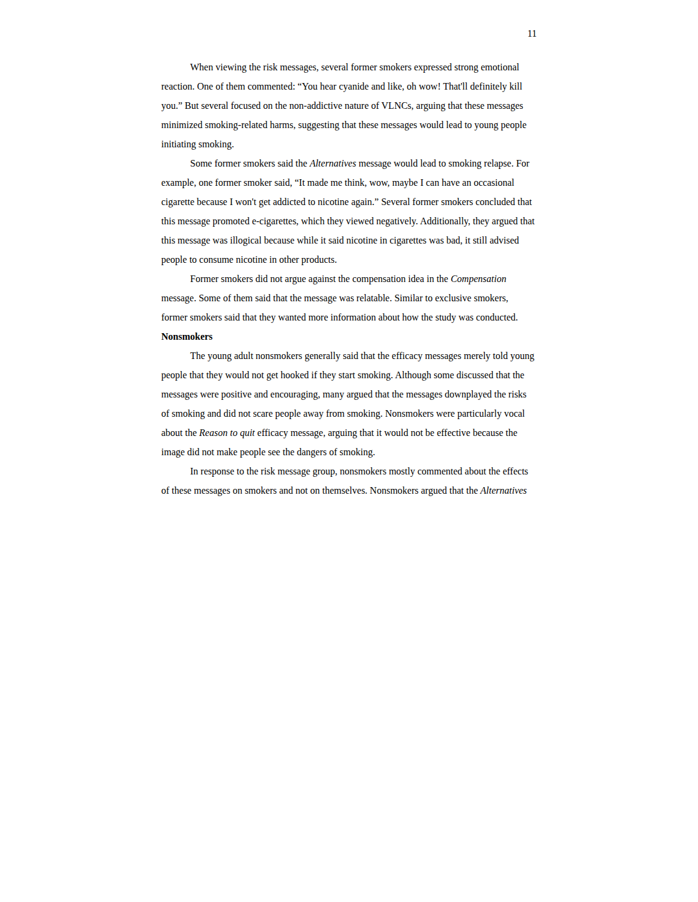11
When viewing the risk messages, several former smokers expressed strong emotional reaction. One of them commented: “You hear cyanide and like, oh wow! That'll definitely kill you.” But several focused on the non-addictive nature of VLNCs, arguing that these messages minimized smoking-related harms, suggesting that these messages would lead to young people initiating smoking.
Some former smokers said the Alternatives message would lead to smoking relapse. For example, one former smoker said, “It made me think, wow, maybe I can have an occasional cigarette because I won't get addicted to nicotine again.” Several former smokers concluded that this message promoted e-cigarettes, which they viewed negatively. Additionally, they argued that this message was illogical because while it said nicotine in cigarettes was bad, it still advised people to consume nicotine in other products.
Former smokers did not argue against the compensation idea in the Compensation message. Some of them said that the message was relatable. Similar to exclusive smokers, former smokers said that they wanted more information about how the study was conducted.
Nonsmokers
The young adult nonsmokers generally said that the efficacy messages merely told young people that they would not get hooked if they start smoking. Although some discussed that the messages were positive and encouraging, many argued that the messages downplayed the risks of smoking and did not scare people away from smoking. Nonsmokers were particularly vocal about the Reason to quit efficacy message, arguing that it would not be effective because the image did not make people see the dangers of smoking.
In response to the risk message group, nonsmokers mostly commented about the effects of these messages on smokers and not on themselves. Nonsmokers argued that the Alternatives